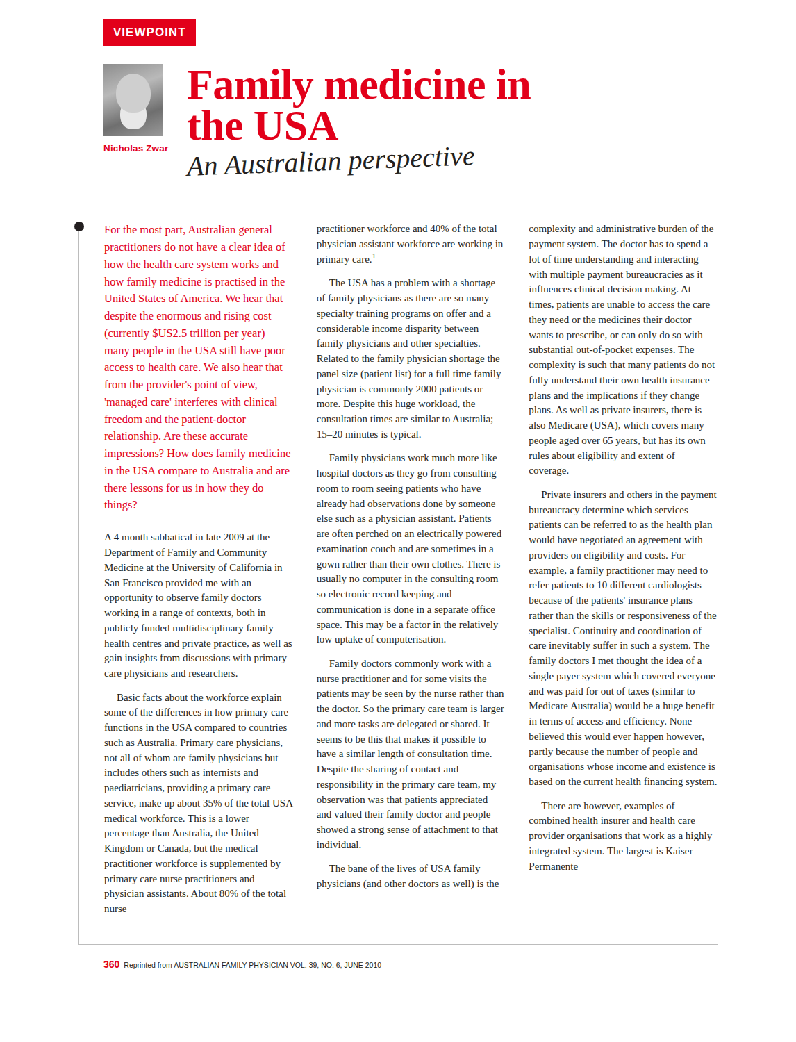VIEWPOINT
Nicholas Zwar
Family medicine in
the USA
An Australian perspective
For the most part, Australian general practitioners do not have a clear idea of how the health care system works and how family medicine is practised in the United States of America. We hear that despite the enormous and rising cost (currently $US2.5 trillion per year) many people in the USA still have poor access to health care. We also hear that from the provider's point of view, 'managed care' interferes with clinical freedom and the patient-doctor relationship. Are these accurate impressions? How does family medicine in the USA compare to Australia and are there lessons for us in how they do things?
A 4 month sabbatical in late 2009 at the Department of Family and Community Medicine at the University of California in San Francisco provided me with an opportunity to observe family doctors working in a range of contexts, both in publicly funded multidisciplinary family health centres and private practice, as well as gain insights from discussions with primary care physicians and researchers.
Basic facts about the workforce explain some of the differences in how primary care functions in the USA compared to countries such as Australia. Primary care physicians, not all of whom are family physicians but includes others such as internists and paediatricians, providing a primary care service, make up about 35% of the total USA medical workforce. This is a lower percentage than Australia, the United Kingdom or Canada, but the medical practitioner workforce is supplemented by primary care nurse practitioners and physician assistants. About 80% of the total nurse
practitioner workforce and 40% of the total physician assistant workforce are working in primary care.1
The USA has a problem with a shortage of family physicians as there are so many specialty training programs on offer and a considerable income disparity between family physicians and other specialties. Related to the family physician shortage the panel size (patient list) for a full time family physician is commonly 2000 patients or more. Despite this huge workload, the consultation times are similar to Australia; 15–20 minutes is typical.
Family physicians work much more like hospital doctors as they go from consulting room to room seeing patients who have already had observations done by someone else such as a physician assistant. Patients are often perched on an electrically powered examination couch and are sometimes in a gown rather than their own clothes. There is usually no computer in the consulting room so electronic record keeping and communication is done in a separate office space. This may be a factor in the relatively low uptake of computerisation.
Family doctors commonly work with a nurse practitioner and for some visits the patients may be seen by the nurse rather than the doctor. So the primary care team is larger and more tasks are delegated or shared. It seems to be this that makes it possible to have a similar length of consultation time. Despite the sharing of contact and responsibility in the primary care team, my observation was that patients appreciated and valued their family doctor and people showed a strong sense of attachment to that individual.
The bane of the lives of USA family physicians (and other doctors as well) is the
complexity and administrative burden of the payment system. The doctor has to spend a lot of time understanding and interacting with multiple payment bureaucracies as it influences clinical decision making. At times, patients are unable to access the care they need or the medicines their doctor wants to prescribe, or can only do so with substantial out-of-pocket expenses. The complexity is such that many patients do not fully understand their own health insurance plans and the implications if they change plans. As well as private insurers, there is also Medicare (USA), which covers many people aged over 65 years, but has its own rules about eligibility and extent of coverage.
Private insurers and others in the payment bureaucracy determine which services patients can be referred to as the health plan would have negotiated an agreement with providers on eligibility and costs. For example, a family practitioner may need to refer patients to 10 different cardiologists because of the patients' insurance plans rather than the skills or responsiveness of the specialist. Continuity and coordination of care inevitably suffer in such a system. The family doctors I met thought the idea of a single payer system which covered everyone and was paid for out of taxes (similar to Medicare Australia) would be a huge benefit in terms of access and efficiency. None believed this would ever happen however, partly because the number of people and organisations whose income and existence is based on the current health financing system.
There are however, examples of combined health insurer and health care provider organisations that work as a highly integrated system. The largest is Kaiser Permanente
360 Reprinted from AUSTRALIAN FAMILY PHYSICIAN VOL. 39, NO. 6, JUNE 2010